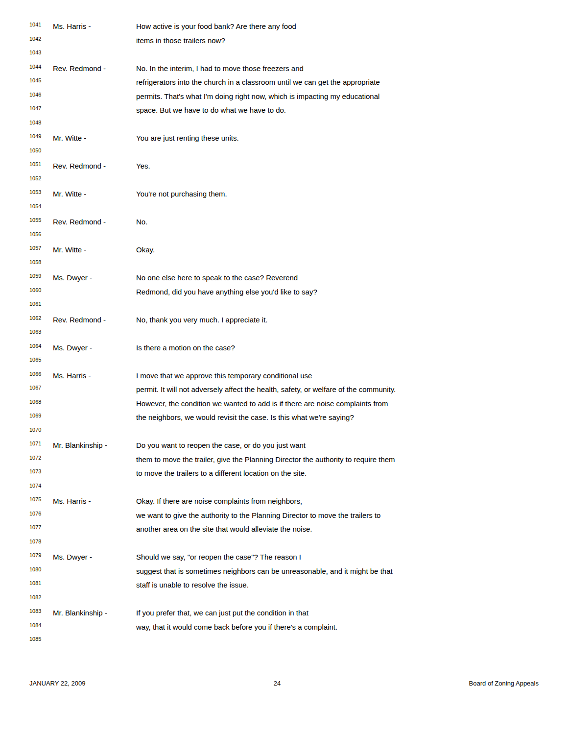| 1041 | Ms. Harris - | How active is your food bank? Are there any food |
| 1042 | | items in those trailers now? |
| 1043 | | |
| 1044 | Rev. Redmond - | No. In the interim, I had to move those freezers and |
| 1045 | | refrigerators into the church in a classroom until we can get the appropriate |
| 1046 | | permits. That's what I'm doing right now, which is impacting my educational |
| 1047 | | space. But we have to do what we have to do. |
| 1048 | | |
| 1049 | Mr. Witte - | You are just renting these units. |
| 1050 | | |
| 1051 | Rev. Redmond - | Yes. |
| 1052 | | |
| 1053 | Mr. Witte - | You're not purchasing them. |
| 1054 | | |
| 1055 | Rev. Redmond - | No. |
| 1056 | | |
| 1057 | Mr. Witte - | Okay. |
| 1058 | | |
| 1059 | Ms. Dwyer - | No one else here to speak to the case? Reverend |
| 1060 | | Redmond, did you have anything else you'd like to say? |
| 1061 | | |
| 1062 | Rev. Redmond - | No, thank you very much. I appreciate it. |
| 1063 | | |
| 1064 | Ms. Dwyer - | Is there a motion on the case? |
| 1065 | | |
| 1066 | Ms. Harris - | I move that we approve this temporary conditional use |
| 1067 | | permit. It will not adversely affect the health, safety, or welfare of the community. |
| 1068 | | However, the condition we wanted to add is if there are noise complaints from |
| 1069 | | the neighbors, we would revisit the case. Is this what we're saying? |
| 1070 | | |
| 1071 | Mr. Blankinship - | Do you want to reopen the case, or do you just want |
| 1072 | | them to move the trailer, give the Planning Director the authority to require them |
| 1073 | | to move the trailers to a different location on the site. |
| 1074 | | |
| 1075 | Ms. Harris - | Okay. If there are noise complaints from neighbors, |
| 1076 | | we want to give the authority to the Planning Director to move the trailers to |
| 1077 | | another area on the site that would alleviate the noise. |
| 1078 | | |
| 1079 | Ms. Dwyer - | Should we say, "or reopen the case"? The reason I |
| 1080 | | suggest that is sometimes neighbors can be unreasonable, and it might be that |
| 1081 | | staff is unable to resolve the issue. |
| 1082 | | |
| 1083 | Mr. Blankinship - | If you prefer that, we can just put the condition in that |
| 1084 | | way, that it would come back before you if there's a complaint. |
| 1085 | | |
JANUARY 22, 2009
24
Board of Zoning Appeals